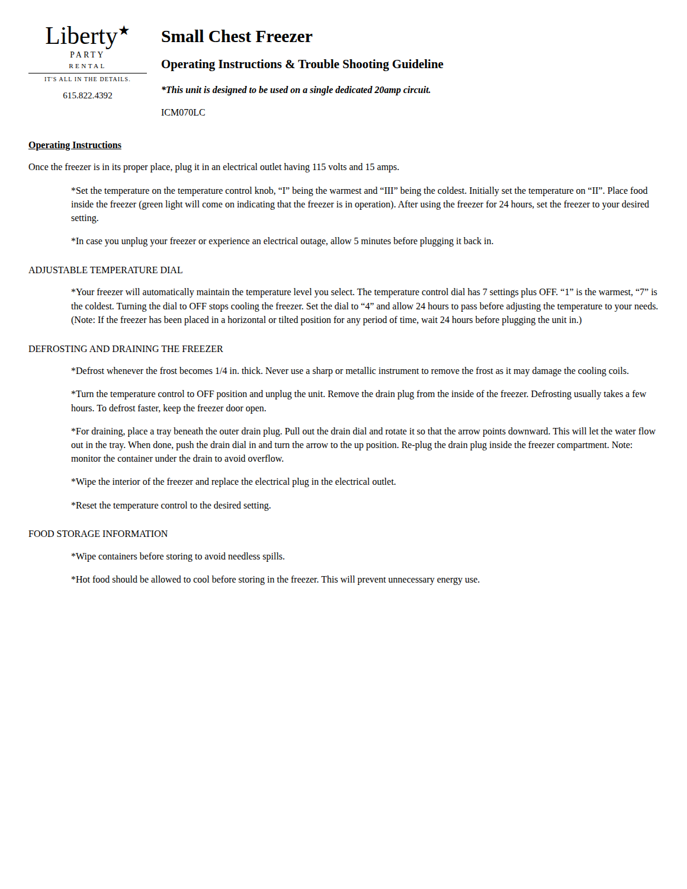Liberty★
PARTY
RENTAL
IT'S ALL IN THE DETAILS.
615.822.4392
Small Chest Freezer
Operating Instructions & Trouble Shooting Guideline
*This unit is designed to be used on a single dedicated 20amp circuit.
ICM070LC
Operating Instructions
Once the freezer is in its proper place, plug it in an electrical outlet having 115 volts and 15 amps.
*Set the temperature on the temperature control knob, “I” being the warmest and “III” being the coldest. Initially set the temperature on “II”. Place food inside the freezer (green light will come on indicating that the freezer is in operation). After using the freezer for 24 hours, set the freezer to your desired setting.
*In case you unplug your freezer or experience an electrical outage, allow 5 minutes before plugging it back in.
ADJUSTABLE TEMPERATURE DIAL
*Your freezer will automatically maintain the temperature level you select. The temperature control dial has 7 settings plus OFF. “1” is the warmest, “7” is the coldest. Turning the dial to OFF stops cooling the freezer. Set the dial to “4” and allow 24 hours to pass before adjusting the temperature to your needs. (Note: If the freezer has been placed in a horizontal or tilted position for any period of time, wait 24 hours before plugging the unit in.)
DEFROSTING AND DRAINING THE FREEZER
*Defrost whenever the frost becomes 1/4 in. thick. Never use a sharp or metallic instrument to remove the frost as it may damage the cooling coils.
*Turn the temperature control to OFF position and unplug the unit. Remove the drain plug from the inside of the freezer. Defrosting usually takes a few hours. To defrost faster, keep the freezer door open.
*For draining, place a tray beneath the outer drain plug. Pull out the drain dial and rotate it so that the arrow points downward. This will let the water flow out in the tray. When done, push the drain dial in and turn the arrow to the up position. Re-plug the drain plug inside the freezer compartment. Note: monitor the container under the drain to avoid overflow.
*Wipe the interior of the freezer and replace the electrical plug in the electrical outlet.
*Reset the temperature control to the desired setting.
FOOD STORAGE INFORMATION
*Wipe containers before storing to avoid needless spills.
*Hot food should be allowed to cool before storing in the freezer. This will prevent unnecessary energy use.